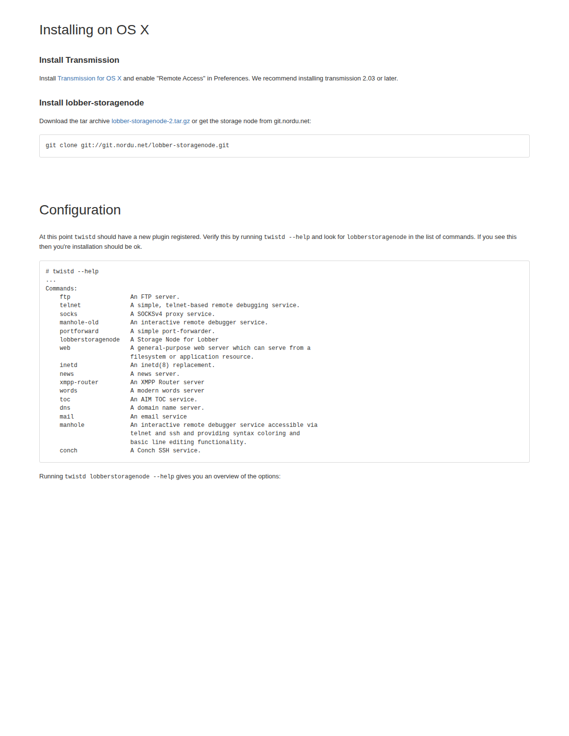Installing on OS X
Install Transmission
Install Transmission for OS X and enable "Remote Access" in Preferences. We recommend installing transmission 2.03 or later.
Install lobber-storagenode
Download the tar archive lobber-storagenode-2.tar.gz or get the storage node from git.nordu.net:
git clone git://git.nordu.net/lobber-storagenode.git
Configuration
At this point twistd should have a new plugin registered. Verify this by running twistd --help and look for lobberstoragenode in the list of commands. If you see this then you're installation should be ok.
# twistd --help
...
Commands:
    ftp                 An FTP server.
    telnet              A simple, telnet-based remote debugging service.
    socks               A SOCKSv4 proxy service.
    manhole-old         An interactive remote debugger service.
    portforward         A simple port-forwarder.
    lobberstoragenode   A Storage Node for Lobber
    web                 A general-purpose web server which can serve from a
                        filesystem or application resource.
    inetd               An inetd(8) replacement.
    news                A news server.
    xmpp-router         An XMPP Router server
    words               A modern words server
    toc                 An AIM TOC service.
    dns                 A domain name server.
    mail                An email service
    manhole             An interactive remote debugger service accessible via
                        telnet and ssh and providing syntax coloring and
                        basic line editing functionality.
    conch               A Conch SSH service.
Running twistd lobberstoragenode --help gives you an overview of the options: